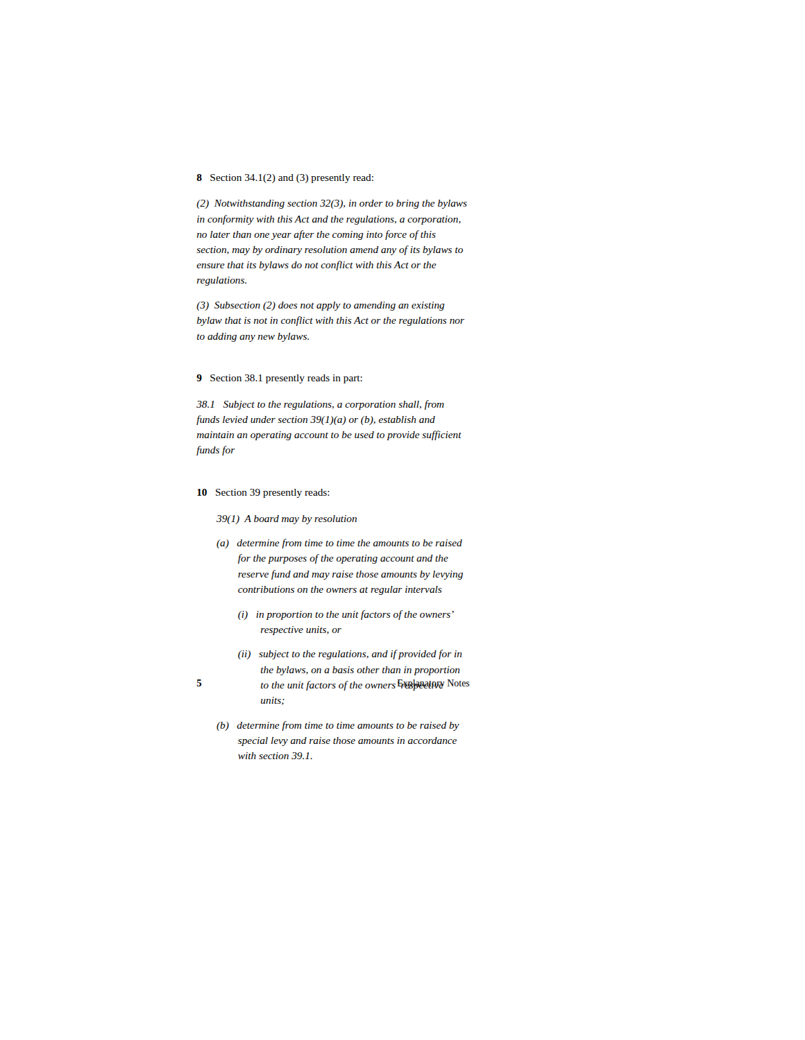8 Section 34.1(2) and (3) presently read:
(2) Notwithstanding section 32(3), in order to bring the bylaws in conformity with this Act and the regulations, a corporation, no later than one year after the coming into force of this section, may by ordinary resolution amend any of its bylaws to ensure that its bylaws do not conflict with this Act or the regulations.
(3) Subsection (2) does not apply to amending an existing bylaw that is not in conflict with this Act or the regulations nor to adding any new bylaws.
9 Section 38.1 presently reads in part:
38.1 Subject to the regulations, a corporation shall, from funds levied under section 39(1)(a) or (b), establish and maintain an operating account to be used to provide sufficient funds for
10 Section 39 presently reads:
39(1) A board may by resolution
(a) determine from time to time the amounts to be raised for the purposes of the operating account and the reserve fund and may raise those amounts by levying contributions on the owners at regular intervals
(i) in proportion to the unit factors of the owners’ respective units, or
(ii) subject to the regulations, and if provided for in the bylaws, on a basis other than in proportion to the unit factors of the owners’ respective units;
(b) determine from time to time amounts to be raised by special levy and raise those amounts in accordance with section 39.1.
5 Explanatory Notes